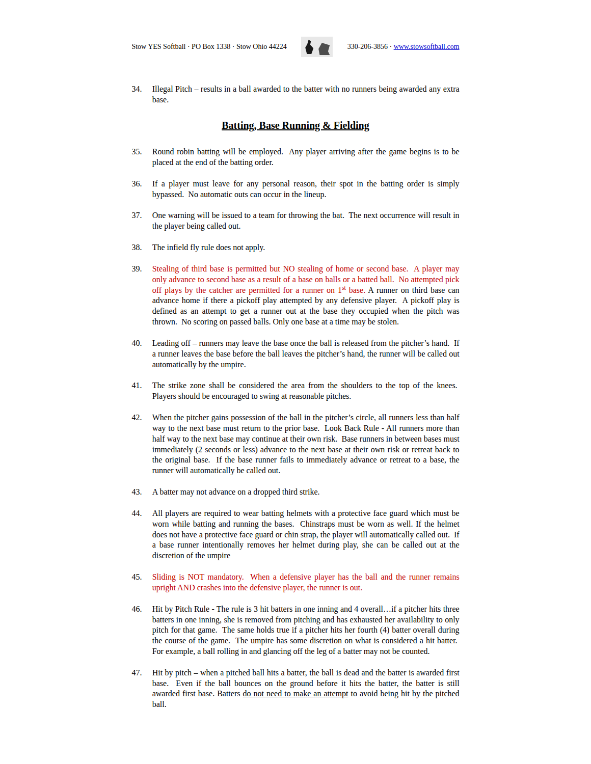Stow YES Softball · PO Box 1338 · Stow Ohio 44224
330-206-3856 · www.stowsoftball.com
34. Illegal Pitch – results in a ball awarded to the batter with no runners being awarded any extra base.
Batting, Base Running & Fielding
35. Round robin batting will be employed. Any player arriving after the game begins is to be placed at the end of the batting order.
36. If a player must leave for any personal reason, their spot in the batting order is simply bypassed. No automatic outs can occur in the lineup.
37. One warning will be issued to a team for throwing the bat. The next occurrence will result in the player being called out.
38. The infield fly rule does not apply.
39. Stealing of third base is permitted but NO stealing of home or second base. A player may only advance to second base as a result of a base on balls or a batted ball. No attempted pick off plays by the catcher are permitted for a runner on 1st base. A runner on third base can advance home if there a pickoff play attempted by any defensive player. A pickoff play is defined as an attempt to get a runner out at the base they occupied when the pitch was thrown. No scoring on passed balls. Only one base at a time may be stolen.
40. Leading off – runners may leave the base once the ball is released from the pitcher’s hand. If a runner leaves the base before the ball leaves the pitcher’s hand, the runner will be called out automatically by the umpire.
41. The strike zone shall be considered the area from the shoulders to the top of the knees. Players should be encouraged to swing at reasonable pitches.
42. When the pitcher gains possession of the ball in the pitcher’s circle, all runners less than half way to the next base must return to the prior base. Look Back Rule - All runners more than half way to the next base may continue at their own risk. Base runners in between bases must immediately (2 seconds or less) advance to the next base at their own risk or retreat back to the original base. If the base runner fails to immediately advance or retreat to a base, the runner will automatically be called out.
43. A batter may not advance on a dropped third strike.
44. All players are required to wear batting helmets with a protective face guard which must be worn while batting and running the bases. Chinstraps must be worn as well. If the helmet does not have a protective face guard or chin strap, the player will automatically called out. If a base runner intentionally removes her helmet during play, she can be called out at the discretion of the umpire
45. Sliding is NOT mandatory. When a defensive player has the ball and the runner remains upright AND crashes into the defensive player, the runner is out.
46. Hit by Pitch Rule - The rule is 3 hit batters in one inning and 4 overall…if a pitcher hits three batters in one inning, she is removed from pitching and has exhausted her availability to only pitch for that game. The same holds true if a pitcher hits her fourth (4) batter overall during the course of the game. The umpire has some discretion on what is considered a hit batter. For example, a ball rolling in and glancing off the leg of a batter may not be counted.
47. Hit by pitch – when a pitched ball hits a batter, the ball is dead and the batter is awarded first base. Even if the ball bounces on the ground before it hits the batter, the batter is still awarded first base. Batters do not need to make an attempt to avoid being hit by the pitched ball.